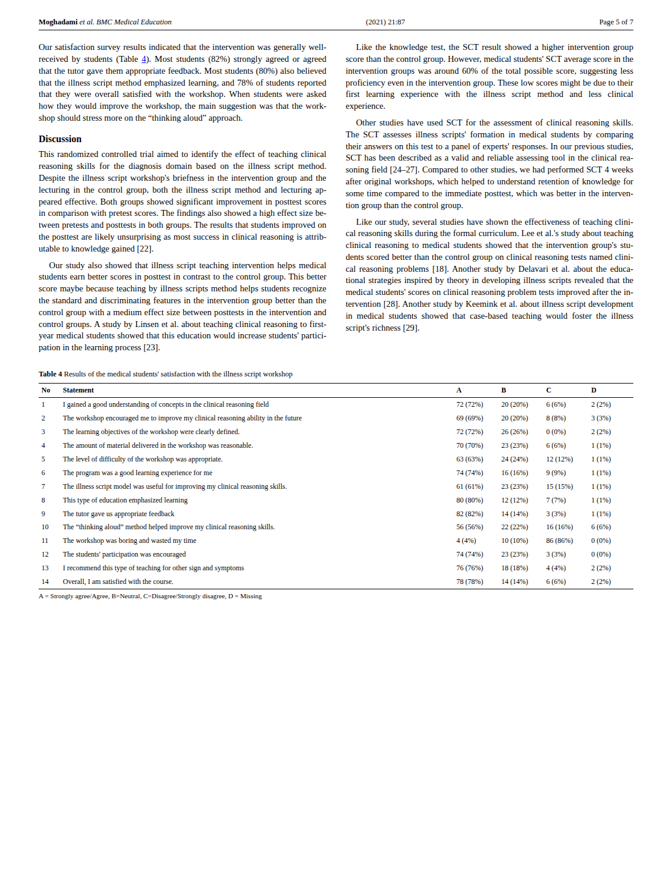Moghadami et al. BMC Medical Education
(2021) 21:87
Page 5 of 7
Our satisfaction survey results indicated that the intervention was generally well-received by students (Table 4). Most students (82%) strongly agreed or agreed that the tutor gave them appropriate feedback. Most students (80%) also believed that the illness script method emphasized learning, and 78% of students reported that they were overall satisfied with the workshop. When students were asked how they would improve the workshop, the main suggestion was that the workshop should stress more on the “thinking aloud” approach.
Discussion
This randomized controlled trial aimed to identify the effect of teaching clinical reasoning skills for the diagnosis domain based on the illness script method. Despite the illness script workshop's briefness in the intervention group and the lecturing in the control group, both the illness script method and lecturing appeared effective. Both groups showed significant improvement in posttest scores in comparison with pretest scores. The findings also showed a high effect size between pretests and posttests in both groups. The results that students improved on the posttest are likely unsurprising as most success in clinical reasoning is attributable to knowledge gained [22].
Our study also showed that illness script teaching intervention helps medical students earn better scores in posttest in contrast to the control group. This better score maybe because teaching by illness scripts method helps students recognize the standard and discriminating features in the intervention group better than the control group with a medium effect size between posttests in the intervention and control groups. A study by Linsen et al. about teaching clinical reasoning to first-year medical students showed that this education would increase students' participation in the learning process [23].
Like the knowledge test, the SCT result showed a higher intervention group score than the control group. However, medical students' SCT average score in the intervention groups was around 60% of the total possible score, suggesting less proficiency even in the intervention group. These low scores might be due to their first learning experience with the illness script method and less clinical experience.
Other studies have used SCT for the assessment of clinical reasoning skills. The SCT assesses illness scripts' formation in medical students by comparing their answers on this test to a panel of experts' responses. In our previous studies, SCT has been described as a valid and reliable assessing tool in the clinical reasoning field [24–27]. Compared to other studies, we had performed SCT 4 weeks after original workshops, which helped to understand retention of knowledge for some time compared to the immediate posttest, which was better in the intervention group than the control group.
Like our study, several studies have shown the effectiveness of teaching clinical reasoning skills during the formal curriculum. Lee et al.'s study about teaching clinical reasoning to medical students showed that the intervention group's students scored better than the control group on clinical reasoning tests named clinical reasoning problems [18]. Another study by Delavari et al. about the educational strategies inspired by theory in developing illness scripts revealed that the medical students' scores on clinical reasoning problem tests improved after the intervention [28]. Another study by Keemink et al. about illness script development in medical students showed that case-based teaching would foster the illness script's richness [29].
Table 4 Results of the medical students' satisfaction with the illness script workshop
| No | Statement | A | B | C | D |
| --- | --- | --- | --- | --- | --- |
| 1 | I gained a good understanding of concepts in the clinical reasoning field | 72 (72%) | 20 (20%) | 6 (6%) | 2 (2%) |
| 2 | The workshop encouraged me to improve my clinical reasoning ability in the future | 69 (69%) | 20 (20%) | 8 (8%) | 3 (3%) |
| 3 | The learning objectives of the workshop were clearly defined. | 72 (72%) | 26 (26%) | 0 (0%) | 2 (2%) |
| 4 | The amount of material delivered in the workshop was reasonable. | 70 (70%) | 23 (23%) | 6 (6%) | 1 (1%) |
| 5 | The level of difficulty of the workshop was appropriate. | 63 (63%) | 24 (24%) | 12 (12%) | 1 (1%) |
| 6 | The program was a good learning experience for me | 74 (74%) | 16 (16%) | 9 (9%) | 1 (1%) |
| 7 | The illness script model was useful for improving my clinical reasoning skills. | 61 (61%) | 23 (23%) | 15 (15%) | 1 (1%) |
| 8 | This type of education emphasized learning | 80 (80%) | 12 (12%) | 7 (7%) | 1 (1%) |
| 9 | The tutor gave us appropriate feedback | 82 (82%) | 14 (14%) | 3 (3%) | 1 (1%) |
| 10 | The “thinking aloud” method helped improve my clinical reasoning skills. | 56 (56%) | 22 (22%) | 16 (16%) | 6 (6%) |
| 11 | The workshop was boring and wasted my time | 4 (4%) | 10 (10%) | 86 (86%) | 0 (0%) |
| 12 | The students' participation was encouraged | 74 (74%) | 23 (23%) | 3 (3%) | 0 (0%) |
| 13 | I recommend this type of teaching for other sign and symptoms | 76 (76%) | 18 (18%) | 4 (4%) | 2 (2%) |
| 14 | Overall, I am satisfied with the course. | 78 (78%) | 14 (14%) | 6 (6%) | 2 (2%) |
A = Strongly agree/Agree, B=Neutral, C=Disagree/Strongly disagree, D = Missing